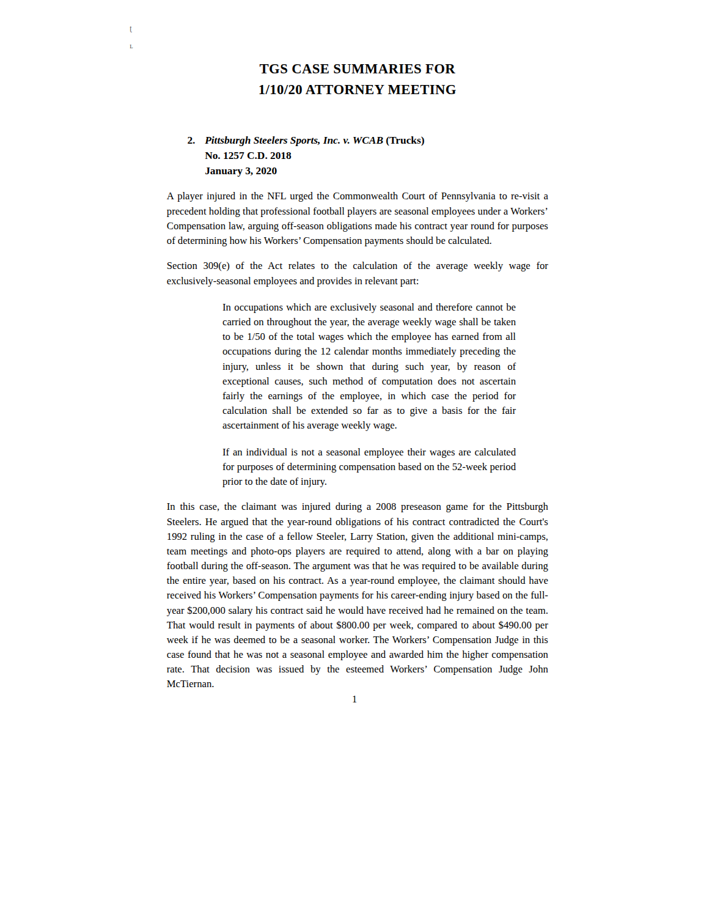ʈ
ʟ
TGS CASE SUMMARIES FOR 1/10/20 ATTORNEY MEETING
2. Pittsburgh Steelers Sports, Inc. v. WCAB (Trucks) No. 1257 C.D. 2018 January 3, 2020
A player injured in the NFL urged the Commonwealth Court of Pennsylvania to re-visit a precedent holding that professional football players are seasonal employees under a Workers’ Compensation law, arguing off-season obligations made his contract year round for purposes of determining how his Workers’ Compensation payments should be calculated.
Section 309(e) of the Act relates to the calculation of the average weekly wage for exclusively-seasonal employees and provides in relevant part:
In occupations which are exclusively seasonal and therefore cannot be carried on throughout the year, the average weekly wage shall be taken to be 1/50 of the total wages which the employee has earned from all occupations during the 12 calendar months immediately preceding the injury, unless it be shown that during such year, by reason of exceptional causes, such method of computation does not ascertain fairly the earnings of the employee, in which case the period for calculation shall be extended so far as to give a basis for the fair ascertainment of his average weekly wage.
If an individual is not a seasonal employee their wages are calculated for purposes of determining compensation based on the 52-week period prior to the date of injury.
In this case, the claimant was injured during a 2008 preseason game for the Pittsburgh Steelers. He argued that the year-round obligations of his contract contradicted the Court's 1992 ruling in the case of a fellow Steeler, Larry Station, given the additional mini-camps, team meetings and photo-ops players are required to attend, along with a bar on playing football during the off-season. The argument was that he was required to be available during the entire year, based on his contract. As a year-round employee, the claimant should have received his Workers’ Compensation payments for his career-ending injury based on the full-year $200,000 salary his contract said he would have received had he remained on the team. That would result in payments of about $800.00 per week, compared to about $490.00 per week if he was deemed to be a seasonal worker. The Workers’ Compensation Judge in this case found that he was not a seasonal employee and awarded him the higher compensation rate. That decision was issued by the esteemed Workers’ Compensation Judge John McTiernan.
1